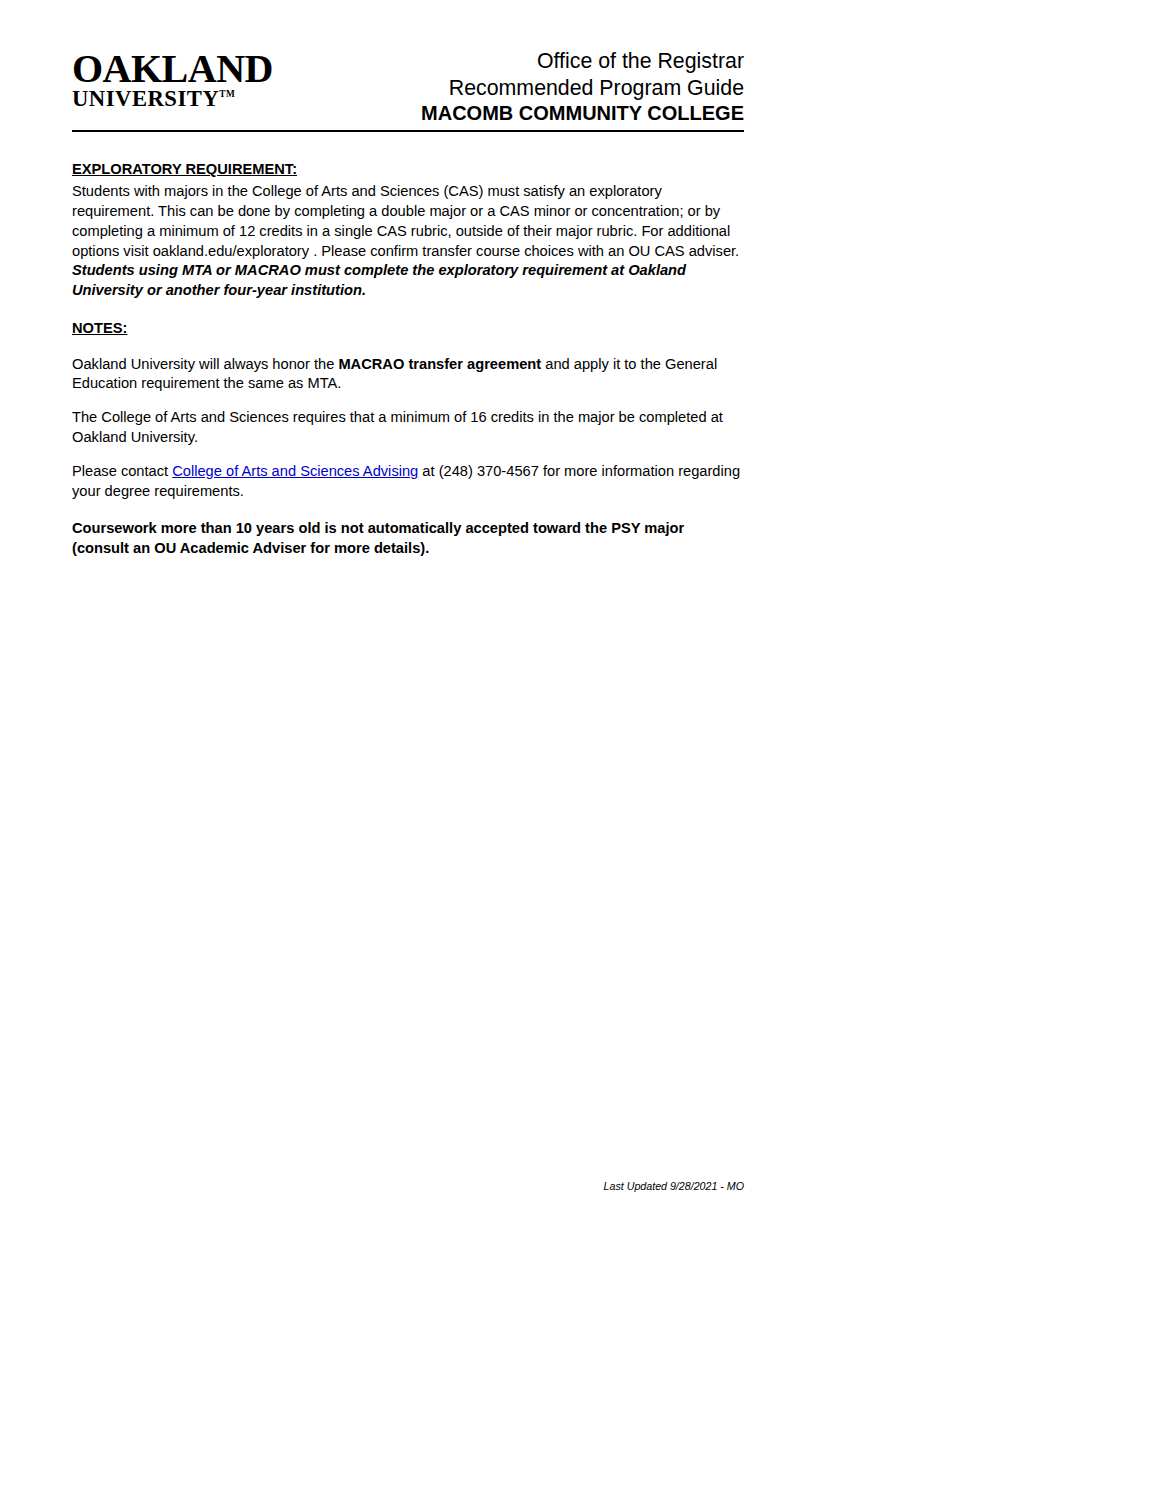OAKLAND UNIVERSITYTM
Office of the Registrar
Recommended Program Guide
MACOMB COMMUNITY COLLEGE
EXPLORATORY REQUIREMENT:
Students with majors in the College of Arts and Sciences (CAS) must satisfy an exploratory requirement. This can be done by completing a double major or a CAS minor or concentration; or by completing a minimum of 12 credits in a single CAS rubric, outside of their major rubric. For additional options visit oakland.edu/exploratory . Please confirm transfer course choices with an OU CAS adviser. Students using MTA or MACRAO must complete the exploratory requirement at Oakland University or another four-year institution.
NOTES:
Oakland University will always honor the MACRAO transfer agreement and apply it to the General Education requirement the same as MTA.
The College of Arts and Sciences requires that a minimum of 16 credits in the major be completed at Oakland University.
Please contact College of Arts and Sciences Advising at (248) 370-4567 for more information regarding your degree requirements.
Coursework more than 10 years old is not automatically accepted toward the PSY major (consult an OU Academic Adviser for more details).
Last Updated 9/28/2021 - MO